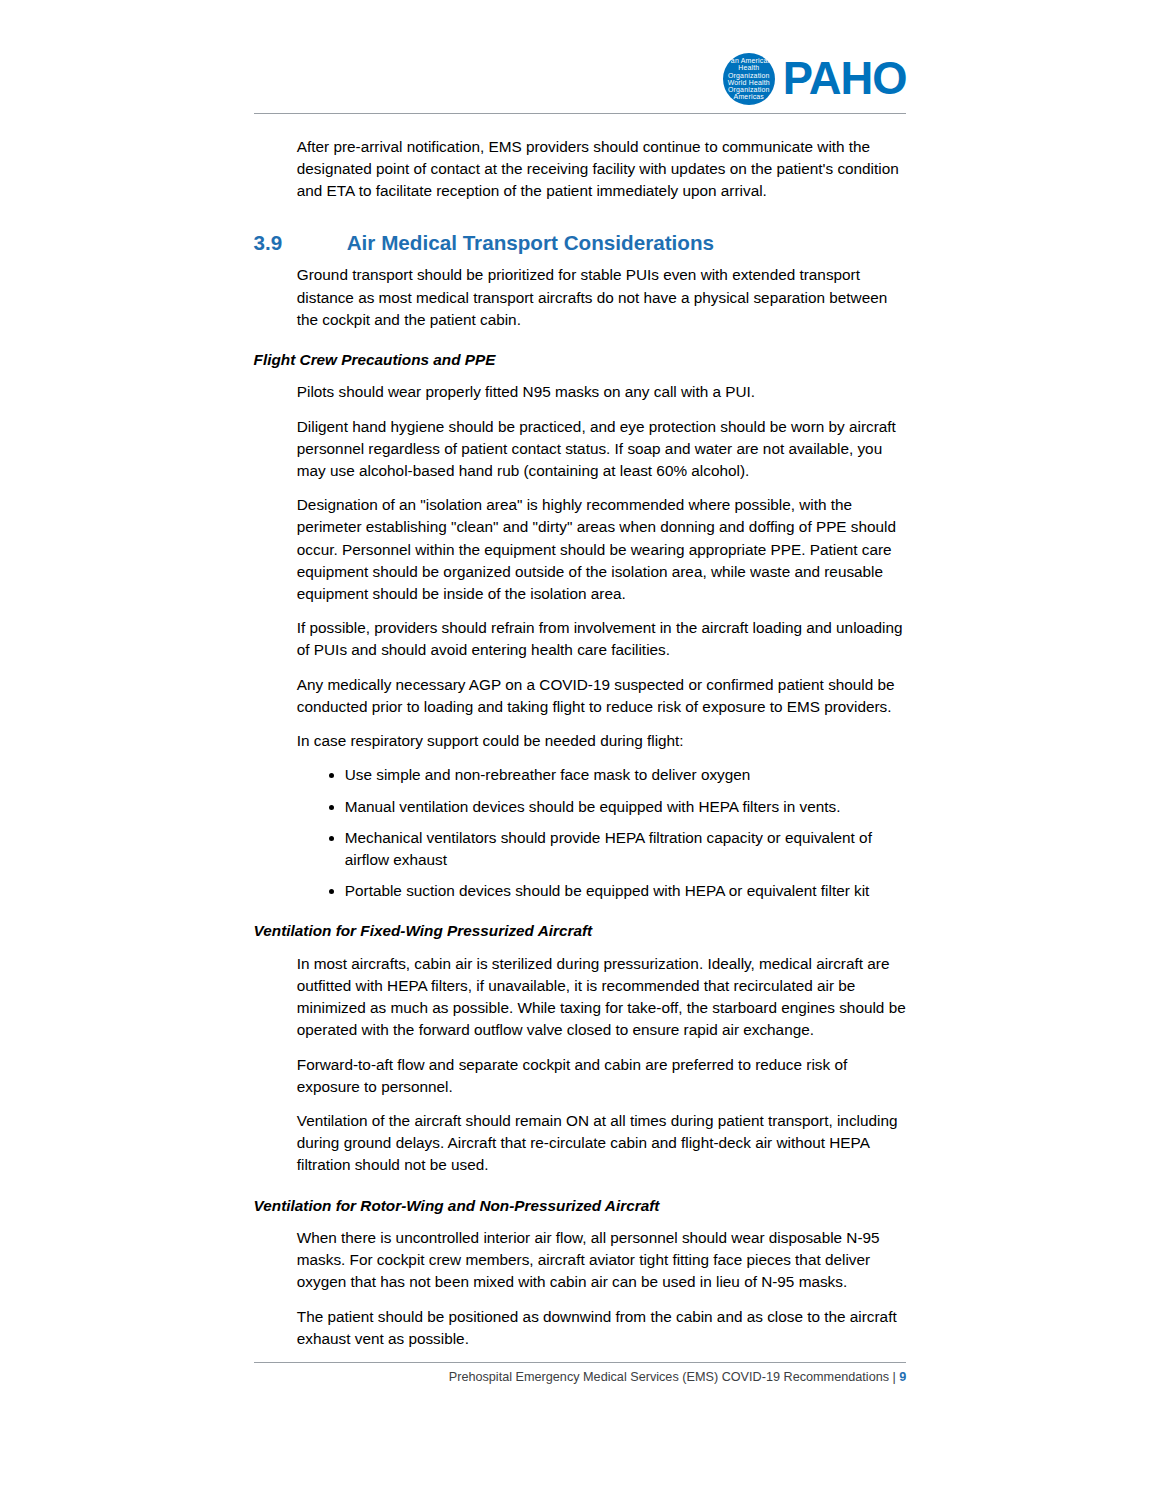Pan American Health Organization World Health Organization Americas
PAHO
After pre-arrival notification, EMS providers should continue to communicate with the designated point of contact at the receiving facility with updates on the patient's condition and ETA to facilitate reception of the patient immediately upon arrival.
3.9 Air Medical Transport Considerations
Ground transport should be prioritized for stable PUIs even with extended transport distance as most medical transport aircrafts do not have a physical separation between the cockpit and the patient cabin.
Flight Crew Precautions and PPE
Pilots should wear properly fitted N95 masks on any call with a PUI.
Diligent hand hygiene should be practiced, and eye protection should be worn by aircraft personnel regardless of patient contact status. If soap and water are not available, you may use alcohol-based hand rub (containing at least 60% alcohol).
Designation of an "isolation area" is highly recommended where possible, with the perimeter establishing "clean" and "dirty" areas when donning and doffing of PPE should occur. Personnel within the equipment should be wearing appropriate PPE. Patient care equipment should be organized outside of the isolation area, while waste and reusable equipment should be inside of the isolation area.
If possible, providers should refrain from involvement in the aircraft loading and unloading of PUIs and should avoid entering health care facilities.
Any medically necessary AGP on a COVID-19 suspected or confirmed patient should be conducted prior to loading and taking flight to reduce risk of exposure to EMS providers.
In case respiratory support could be needed during flight:
Use simple and non-rebreather face mask to deliver oxygen
Manual ventilation devices should be equipped with HEPA filters in vents.
Mechanical ventilators should provide HEPA filtration capacity or equivalent of airflow exhaust
Portable suction devices should be equipped with HEPA or equivalent filter kit
Ventilation for Fixed-Wing Pressurized Aircraft
In most aircrafts, cabin air is sterilized during pressurization. Ideally, medical aircraft are outfitted with HEPA filters, if unavailable, it is recommended that recirculated air be minimized as much as possible. While taxing for take-off, the starboard engines should be operated with the forward outflow valve closed to ensure rapid air exchange.
Forward-to-aft flow and separate cockpit and cabin are preferred to reduce risk of exposure to personnel.
Ventilation of the aircraft should remain ON at all times during patient transport, including during ground delays. Aircraft that re-circulate cabin and flight-deck air without HEPA filtration should not be used.
Ventilation for Rotor-Wing and Non-Pressurized Aircraft
When there is uncontrolled interior air flow, all personnel should wear disposable N-95 masks. For cockpit crew members, aircraft aviator tight fitting face pieces that deliver oxygen that has not been mixed with cabin air can be used in lieu of N-95 masks.
The patient should be positioned as downwind from the cabin and as close to the aircraft exhaust vent as possible.
Prehospital Emergency Medical Services (EMS) COVID-19 Recommendations | 9